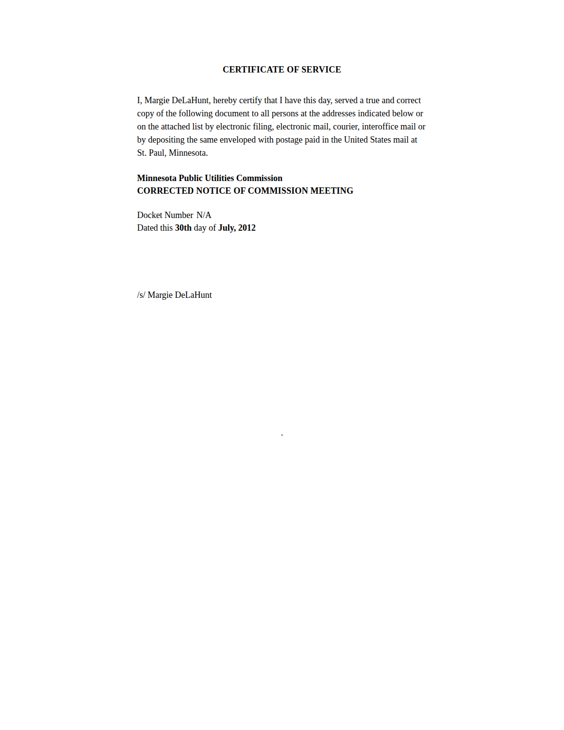CERTIFICATE OF SERVICE
I, Margie DeLaHunt, hereby certify that I have this day, served a true and correct copy of the following document to all persons at the addresses indicated below or on the attached list by electronic filing, electronic mail, courier, interoffice mail or by depositing the same enveloped with postage paid in the United States mail at St. Paul, Minnesota.
Minnesota Public Utilities Commission
CORRECTED NOTICE OF COMMISSION MEETING
Docket NumberN/A
Dated this 30th day of July, 2012
/s/ Margie DeLaHunt
.